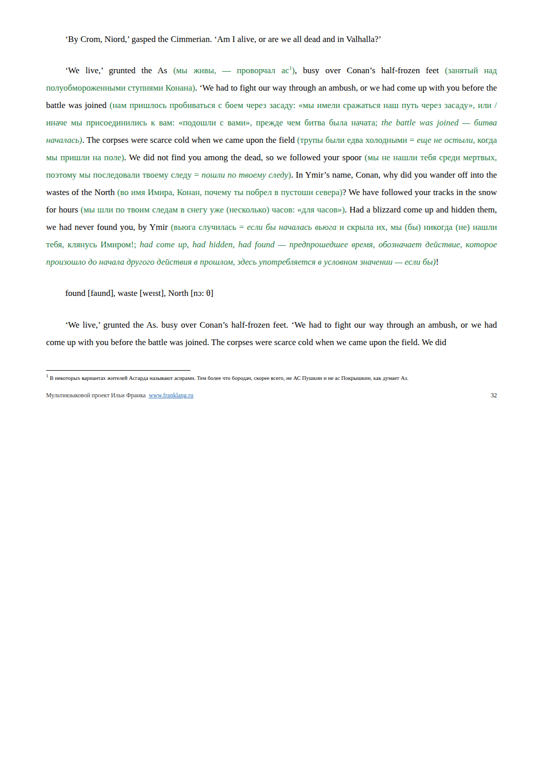‘By Crom, Niord,’ gasped the Cimmerian. ‘Am I alive, or are we all dead and in Valhalla?’
‘We live,’ grunted the As (мы живы, — проворчал ас1), busy over Conan’s half-frozen feet (занятый над полуобмороженными ступнями Конана). ‘We had to fight our way through an ambush, or we had come up with you before the battle was joined (нам пришлось пробиваться с боем через засаду: «мы имели сражаться наш путь через засаду», или / иначе мы присоединились к вам: «подошли с вами», прежде чем битва была начата; the battle was joined — битва началась). The corpses were scarce cold when we came upon the field (трупы были едва холодными = еще не остыли, когда мы пришли на поле). We did not find you among the dead, so we followed your spoor (мы не нашли тебя среди мертвых, поэтому мы последовали твоему следу = пошли по твоему следу). In Ymir’s name, Conan, why did you wander off into the wastes of the North (во имя Имира, Конан, почему ты побрел в пустоши севера)? We have followed your tracks in the snow for hours (мы шли по твоим следам в снегу уже (несколько) часов: «для часов»). Had a blizzard come up and hidden them, we had never found you, by Ymir (вьюга случилась = если бы началась вьюга и скрыла их, мы (бы) никогда (не) нашли тебя, клянусь Имиром!; had come up, had hidden, had found — предпрошедшее время, обозначает действие, которое произошло до начала другого действия в прошлом, здесь употребляется в условном значении — если бы)!
found [faund], waste [weɪst], North [nɔ: θ]
‘We live,’ grunted the As. busy over Conan’s half-frozen feet. ‘We had to fight our way through an ambush, or we had come up with you before the battle was joined. The corpses were scarce cold when we came upon the field. We did
1 В некоторых вариантах жителей Асгарда называют асирами. Тем более что бородач, скорее всего, не АС Пушкин и не ас Покрышкин, как думает Аз.
Мультиязыковой проект Ильи Франка www.franklang.ru
32